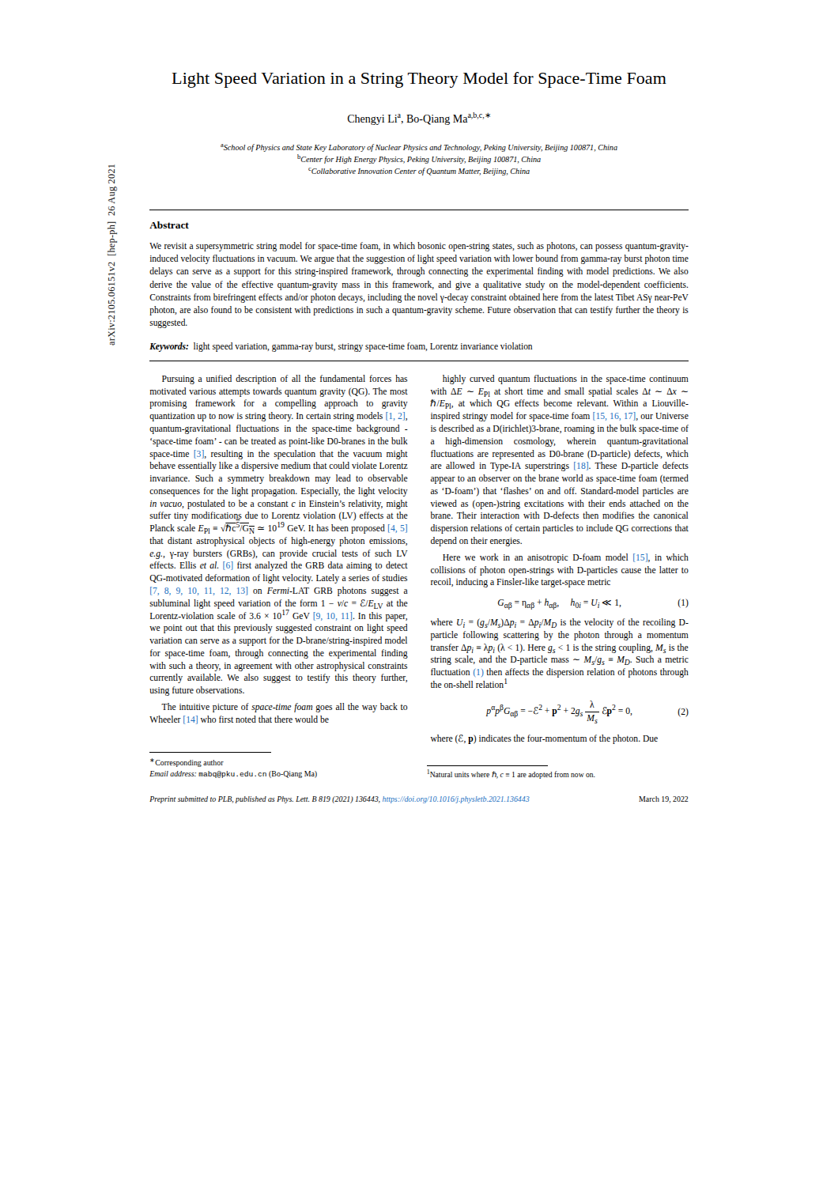arXiv:2105.06151v2 [hep-ph] 26 Aug 2021
Light Speed Variation in a String Theory Model for Space-Time Foam
Chengyi Lia, Bo-Qiang Maa,b,c,∗
aSchool of Physics and State Key Laboratory of Nuclear Physics and Technology, Peking University, Beijing 100871, China
bCenter for High Energy Physics, Peking University, Beijing 100871, China
cCollaborative Innovation Center of Quantum Matter, Beijing, China
Abstract
We revisit a supersymmetric string model for space-time foam, in which bosonic open-string states, such as photons, can possess quantum-gravity-induced velocity fluctuations in vacuum. We argue that the suggestion of light speed variation with lower bound from gamma-ray burst photon time delays can serve as a support for this string-inspired framework, through connecting the experimental finding with model predictions. We also derive the value of the effective quantum-gravity mass in this framework, and give a qualitative study on the model-dependent coefficients. Constraints from birefringent effects and/or photon decays, including the novel γ-decay constraint obtained here from the latest Tibet ASγ near-PeV photon, are also found to be consistent with predictions in such a quantum-gravity scheme. Future observation that can testify further the theory is suggested.
Keywords: light speed variation, gamma-ray burst, stringy space-time foam, Lorentz invariance violation
Pursuing a unified description of all the fundamental forces has motivated various attempts towards quantum gravity (QG). The most promising framework for a compelling approach to gravity quantization up to now is string theory. In certain string models [1, 2], quantum-gravitational fluctuations in the space-time background - ‘space-time foam’ - can be treated as point-like D0-branes in the bulk space-time [3], resulting in the speculation that the vacuum might behave essentially like a dispersive medium that could violate Lorentz invariance. Such a symmetry breakdown may lead to observable consequences for the light propagation. Especially, the light velocity in vacuo, postulated to be a constant c in Einstein’s relativity, might suffer tiny modifications due to Lorentz violation (LV) effects at the Planck scale EPl ≡ √ℏc5/GN ≃ 1019 GeV. It has been proposed [4, 5] that distant astrophysical objects of high-energy photon emissions, e.g., γ-ray bursters (GRBs), can provide crucial tests of such LV effects. Ellis et al. [6] first analyzed the GRB data aiming to detect QG-motivated deformation of light velocity. Lately a series of studies [7, 8, 9, 10, 11, 12, 13] on Fermi-LAT GRB photons suggest a subluminal light speed variation of the form 1 − v/c = ℰ/ELV at the Lorentz-violation scale of 3.6 × 1017 GeV [9, 10, 11]. In this paper, we point out that this previously suggested constraint on light speed variation can serve as a support for the D-brane/string-inspired model for space-time foam, through connecting the experimental finding with such a theory, in agreement with other astrophysical constraints currently available. We also suggest to testify this theory further, using future observations.
The intuitive picture of space-time foam goes all the way back to Wheeler [14] who first noted that there would be
highly curved quantum fluctuations in the space-time continuum with ΔE ∼ EPl at short time and small spatial scales Δt ∼ Δx ∼ ℏ/EPl, at which QG effects become relevant. Within a Liouville-inspired stringy model for space-time foam [15, 16, 17], our Universe is described as a D(irichlet)3-brane, roaming in the bulk space-time of a high-dimension cosmology, wherein quantum-gravitational fluctuations are represented as D0-brane (D-particle) defects, which are allowed in Type-IA superstrings [18]. These D-particle defects appear to an observer on the brane world as space-time foam (termed as ‘D-foam’) that ‘flashes’ on and off. Standard-model particles are viewed as (open-)string excitations with their ends attached on the brane. Their interaction with D-defects then modifies the canonical dispersion relations of certain particles to include QG corrections that depend on their energies.
Here we work in an anisotropic D-foam model [15], in which collisions of photon open-strings with D-particles cause the latter to recoil, inducing a Finsler-like target-space metric
Gαβ = ηαβ + hαβ, h0i = Ui ≪ 1, (1)
where Ui = (gs/Ms)Δpi = Δpi/MD is the velocity of the recoiling D-particle following scattering by the photon through a momentum transfer Δpi ≡ λpi (λ < 1). Here gs < 1 is the string coupling, Ms is the string scale, and the D-particle mass ∼ Ms/gs ≡ MD. Such a metric fluctuation (1) then affects the dispersion relation of photons through the on-shell relation1
pαpβGαβ = −ℰ2 + p2 + 2gs λMs ℰp2 = 0, (2)
where (ℰ, p) indicates the four-momentum of the photon. Due
∗Corresponding author
Email address: mabq@pku.edu.cn (Bo-Qiang Ma)
1Natural units where ℏ, c ≡ 1 are adopted from now on.
Preprint submitted to PLB, published as Phys. Lett. B 819 (2021) 136443, https://doi.org/10.1016/j.physletb.2021.136443
March 19, 2022